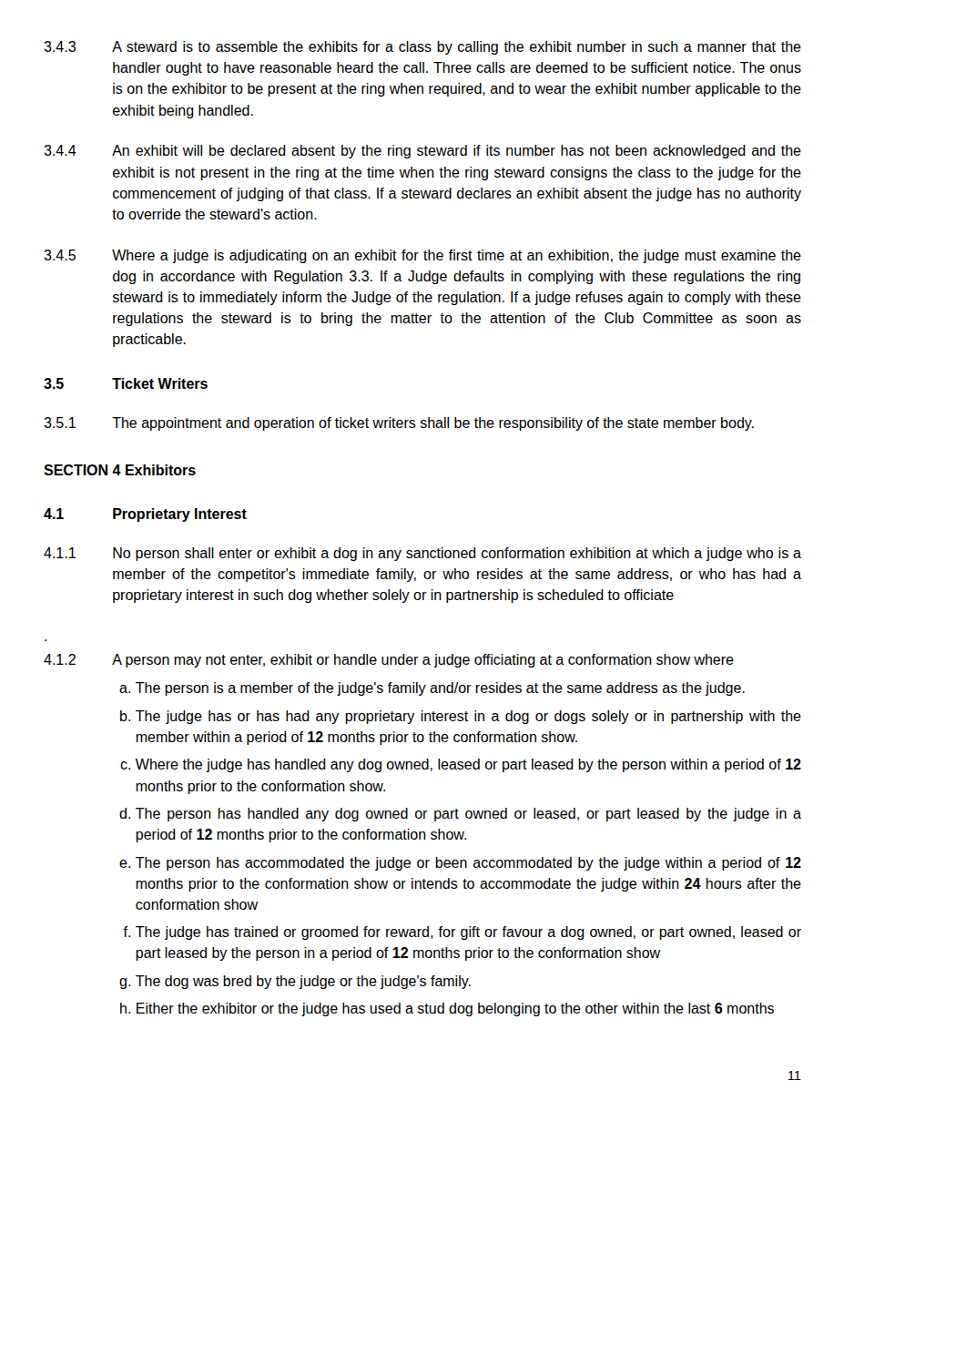3.4.3
A steward is to assemble the exhibits for a class by calling the exhibit number in such a manner that the handler ought to have reasonable heard the call. Three calls are deemed to be sufficient notice. The onus is on the exhibitor to be present at the ring when required, and to wear the exhibit number applicable to the exhibit being handled.
3.4.4
An exhibit will be declared absent by the ring steward if its number has not been acknowledged and the exhibit is not present in the ring at the time when the ring steward consigns the class to the judge for the commencement of judging of that class. If a steward declares an exhibit absent the judge has no authority to override the steward's action.
3.4.5
Where a judge is adjudicating on an exhibit for the first time at an exhibition, the judge must examine the dog in accordance with Regulation 3.3. If a Judge defaults in complying with these regulations the ring steward is to immediately inform the Judge of the regulation. If a judge refuses again to comply with these regulations the steward is to bring the matter to the attention of the Club Committee as soon as practicable.
3.5 Ticket Writers
3.5.1
The appointment and operation of ticket writers shall be the responsibility of the state member body.
SECTION 4 Exhibitors
4.1 Proprietary Interest
4.1.1
No person shall enter or exhibit a dog in any sanctioned conformation exhibition at which a judge who is a member of the competitor's immediate family, or who resides at the same address, or who has had a proprietary interest in such dog whether solely or in partnership is scheduled to officiate
.
4.1.2
A person may not enter, exhibit or handle under a judge officiating at a conformation show where
The person is a member of the judge's family and/or resides at the same address as the judge.
The judge has or has had any proprietary interest in a dog or dogs solely or in partnership with the member within a period of 12 months prior to the conformation show.
Where the judge has handled any dog owned, leased or part leased by the person within a period of 12 months prior to the conformation show.
The person has handled any dog owned or part owned or leased, or part leased by the judge in a period of 12 months prior to the conformation show.
The person has accommodated the judge or been accommodated by the judge within a period of 12 months prior to the conformation show or intends to accommodate the judge within 24 hours after the conformation show
The judge has trained or groomed for reward, for gift or favour a dog owned, or part owned, leased or part leased by the person in a period of 12 months prior to the conformation show
The dog was bred by the judge or the judge's family.
Either the exhibitor or the judge has used a stud dog belonging to the other within the last 6 months
11